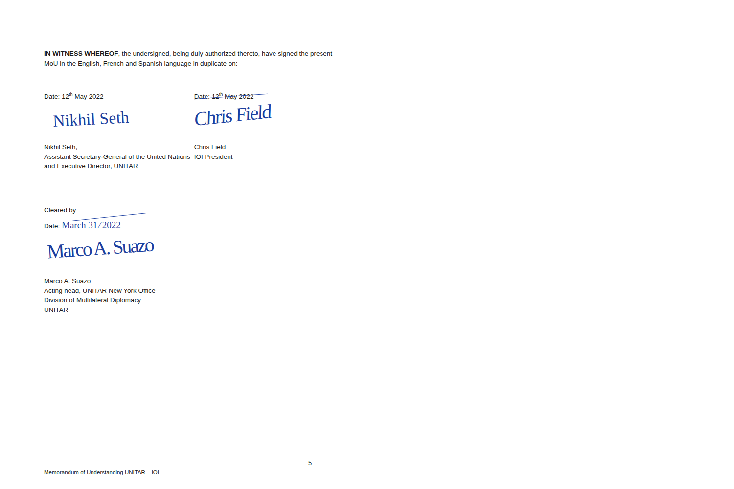IN WITNESS WHEREOF, the undersigned, being duly authorized thereto, have signed the present MoU in the English, French and Spanish language in duplicate on:
| Date: 12 th May 2022 Nikhil Seth Nikhil Seth, Assistant Secretary-General of the United Nations and Executive Director, UNITAR | Date: 12 th May 2022 Chris Field Chris Field IOI President |
Cleared by
Date: March 31/2022
Marco A. Suazo
Marco A. Suazo
Acting head, UNITAR New York Office
Division of Multilateral Diplomacy
UNITAR
5
Memorandum of Understanding UNITAR – IOI